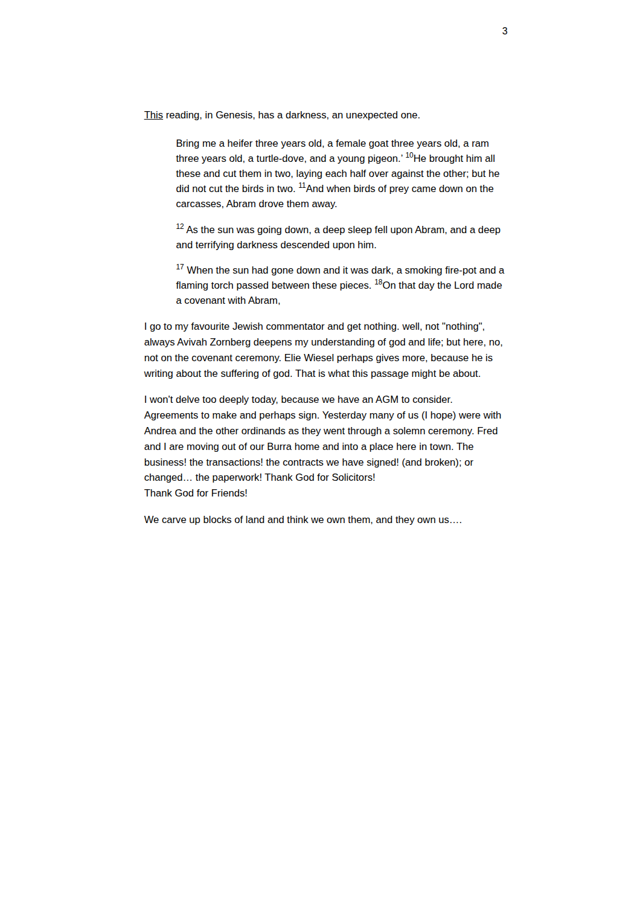3
This reading, in Genesis, has a darkness, an unexpected one.
Bring me a heifer three years old, a female goat three years old, a ram three years old, a turtle-dove, and a young pigeon.’ 10He brought him all these and cut them in two, laying each half over against the other; but he did not cut the birds in two. 11And when birds of prey came down on the carcasses, Abram drove them away.
12 As the sun was going down, a deep sleep fell upon Abram, and a deep and terrifying darkness descended upon him.
17 When the sun had gone down and it was dark, a smoking fire-pot and a flaming torch passed between these pieces. 18On that day the Lord made a covenant with Abram,
I go to my favourite Jewish commentator and get nothing. well, not "nothing", always Avivah Zornberg deepens my understanding of god and life; but here, no, not on the covenant ceremony. Elie Wiesel perhaps gives more, because he is writing about the suffering of god. That is what this passage might be about.
I won't delve too deeply today, because we have an AGM to consider. Agreements to make and perhaps sign. Yesterday many of us (I hope) were with Andrea and the other ordinands as they went through a solemn ceremony. Fred and I are moving out of our Burra home and into a place here in town. The business! the transactions! the contracts we have signed! (and broken); or changed… the paperwork! Thank God for Solicitors!
Thank God for Friends!
We carve up blocks of land and think we own them, and they own us….